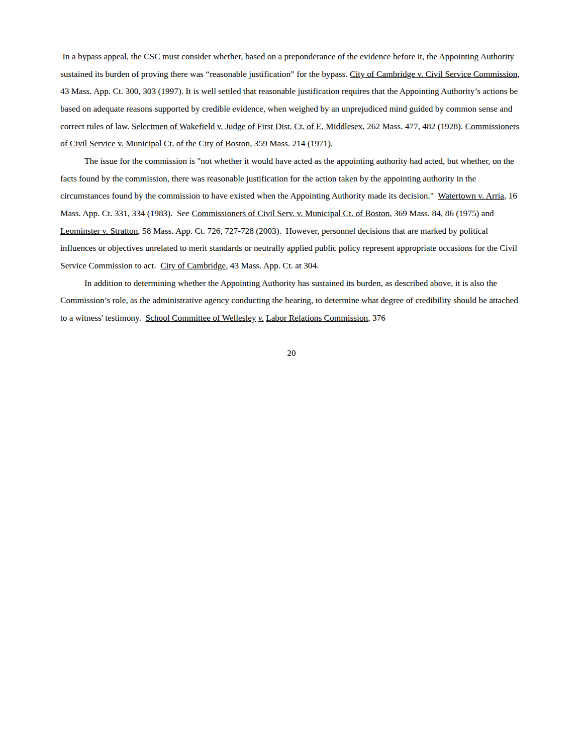In a bypass appeal, the CSC must consider whether, based on a preponderance of the evidence before it, the Appointing Authority sustained its burden of proving there was “reasonable justification” for the bypass. City of Cambridge v. Civil Service Commission, 43 Mass. App. Ct. 300, 303 (1997). It is well settled that reasonable justification requires that the Appointing Authority’s actions be based on adequate reasons supported by credible evidence, when weighed by an unprejudiced mind guided by common sense and correct rules of law. Selectmen of Wakefield v. Judge of First Dist. Ct. of E. Middlesex, 262 Mass. 477, 482 (1928). Commissioners of Civil Service v. Municipal Ct. of the City of Boston, 359 Mass. 214 (1971).
The issue for the commission is "not whether it would have acted as the appointing authority had acted, but whether, on the facts found by the commission, there was reasonable justification for the action taken by the appointing authority in the circumstances found by the commission to have existed when the Appointing Authority made its decision." Watertown v. Arria, 16 Mass. App. Ct. 331, 334 (1983). See Commissioners of Civil Serv. v. Municipal Ct. of Boston, 369 Mass. 84, 86 (1975) and Leominster v. Stratton, 58 Mass. App. Ct. 726, 727-728 (2003). However, personnel decisions that are marked by political influences or objectives unrelated to merit standards or neutrally applied public policy represent appropriate occasions for the Civil Service Commission to act. City of Cambridge, 43 Mass. App. Ct. at 304.
In addition to determining whether the Appointing Authority has sustained its burden, as described above, it is also the Commission’s role, as the administrative agency conducting the hearing, to determine what degree of credibility should be attached to a witness' testimony. School Committee of Wellesley v. Labor Relations Commission, 376
20